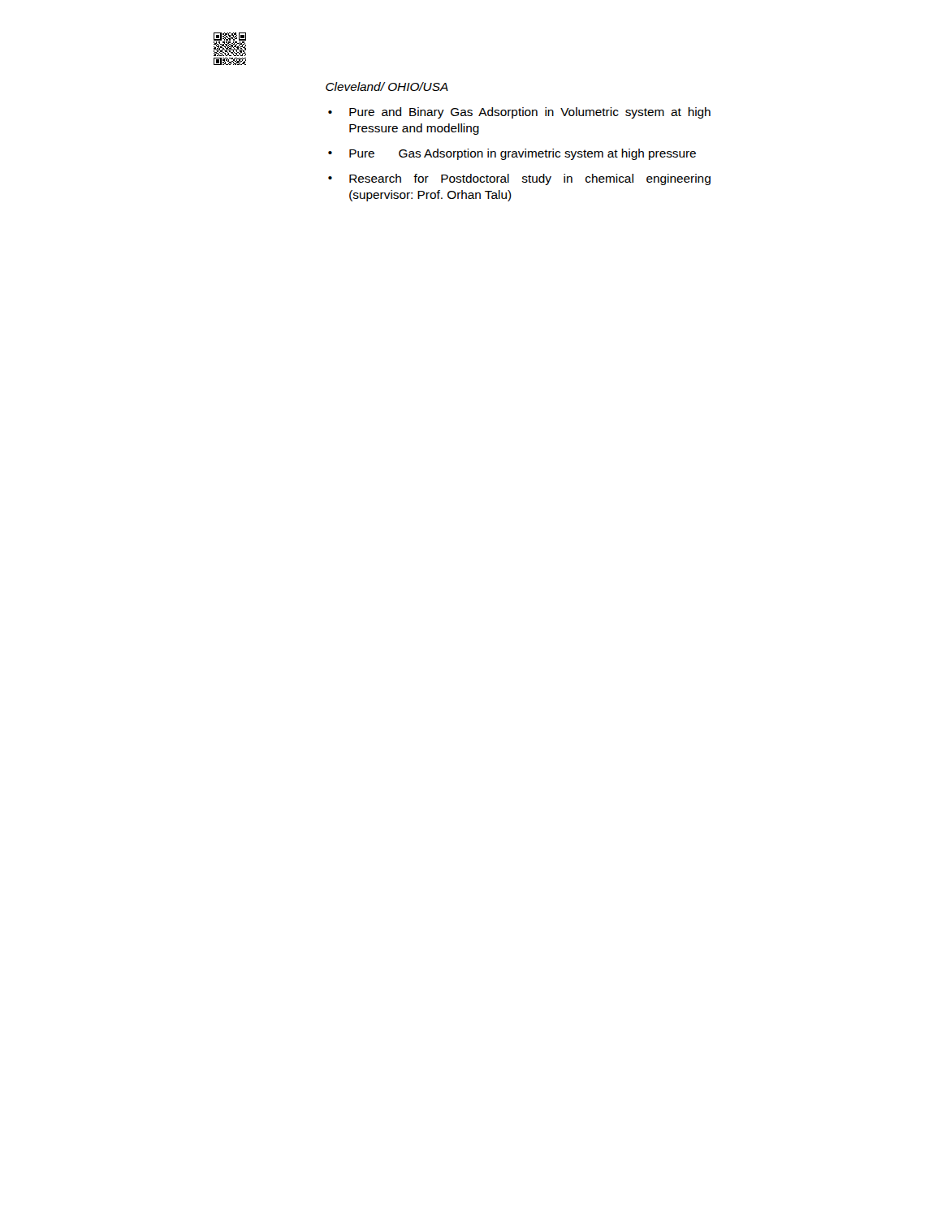Cleveland/ OHIO/USA
Pure and Binary Gas Adsorption in Volumetric system at high Pressure and modelling
Pure Gas Adsorption in gravimetric system at high pressure
Research for Postdoctoral study in chemical engineering (supervisor: Prof. Orhan Talu)